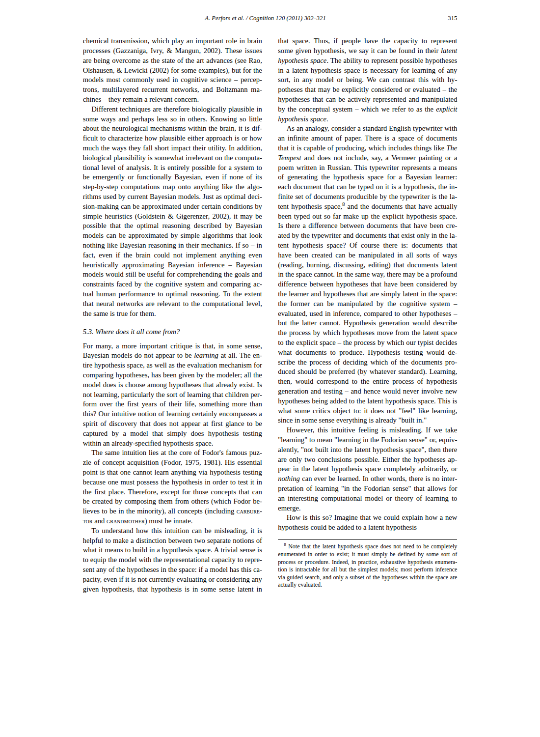A. Perfors et al. / Cognition 120 (2011) 302–321 315
chemical transmission, which play an important role in brain processes (Gazzaniga, Ivry, & Mangun, 2002). These issues are being overcome as the state of the art advances (see Rao, Olshausen, & Lewicki (2002) for some examples), but for the models most commonly used in cognitive science – perceptrons, multilayered recurrent networks, and Boltzmann machines – they remain a relevant concern.
Different techniques are therefore biologically plausible in some ways and perhaps less so in others. Knowing so little about the neurological mechanisms within the brain, it is difficult to characterize how plausible either approach is or how much the ways they fall short impact their utility. In addition, biological plausibility is somewhat irrelevant on the computational level of analysis. It is entirely possible for a system to be emergently or functionally Bayesian, even if none of its step-by-step computations map onto anything like the algorithms used by current Bayesian models. Just as optimal decision-making can be approximated under certain conditions by simple heuristics (Goldstein & Gigerenzer, 2002), it may be possible that the optimal reasoning described by Bayesian models can be approximated by simple algorithms that look nothing like Bayesian reasoning in their mechanics. If so – in fact, even if the brain could not implement anything even heuristically approximating Bayesian inference – Bayesian models would still be useful for comprehending the goals and constraints faced by the cognitive system and comparing actual human performance to optimal reasoning. To the extent that neural networks are relevant to the computational level, the same is true for them.
5.3. Where does it all come from?
For many, a more important critique is that, in some sense, Bayesian models do not appear to be learning at all. The entire hypothesis space, as well as the evaluation mechanism for comparing hypotheses, has been given by the modeler; all the model does is choose among hypotheses that already exist. Is not learning, particularly the sort of learning that children perform over the first years of their life, something more than this? Our intuitive notion of learning certainly encompasses a spirit of discovery that does not appear at first glance to be captured by a model that simply does hypothesis testing within an already-specified hypothesis space.
The same intuition lies at the core of Fodor's famous puzzle of concept acquisition (Fodor, 1975, 1981). His essential point is that one cannot learn anything via hypothesis testing because one must possess the hypothesis in order to test it in the first place. Therefore, except for those concepts that can be created by composing them from others (which Fodor believes to be in the minority), all concepts (including carburetor and grandmother) must be innate.
To understand how this intuition can be misleading, it is helpful to make a distinction between two separate notions of what it means to build in a hypothesis space. A trivial sense is to equip the model with the representational capacity to represent any of the hypotheses in the space: if a model has this capacity, even if it is not currently evaluating or considering any given hypothesis, that hypothesis is in some sense latent in that space. Thus, if people have the capacity to represent some given hypothesis, we say it can be found in their latent hypothesis space. The ability to represent possible hypotheses in a latent hypothesis space is necessary for learning of any sort, in any model or being. We can contrast this with hypotheses that may be explicitly considered or evaluated – the hypotheses that can be actively represented and manipulated by the conceptual system – which we refer to as the explicit hypothesis space.
As an analogy, consider a standard English typewriter with an infinite amount of paper. There is a space of documents that it is capable of producing, which includes things like The Tempest and does not include, say, a Vermeer painting or a poem written in Russian. This typewriter represents a means of generating the hypothesis space for a Bayesian learner: each document that can be typed on it is a hypothesis, the infinite set of documents producible by the typewriter is the latent hypothesis space,8 and the documents that have actually been typed out so far make up the explicit hypothesis space. Is there a difference between documents that have been created by the typewriter and documents that exist only in the latent hypothesis space? Of course there is: documents that have been created can be manipulated in all sorts of ways (reading, burning, discussing, editing) that documents latent in the space cannot. In the same way, there may be a profound difference between hypotheses that have been considered by the learner and hypotheses that are simply latent in the space: the former can be manipulated by the cognitive system – evaluated, used in inference, compared to other hypotheses – but the latter cannot. Hypothesis generation would describe the process by which hypotheses move from the latent space to the explicit space – the process by which our typist decides what documents to produce. Hypothesis testing would describe the process of deciding which of the documents produced should be preferred (by whatever standard). Learning, then, would correspond to the entire process of hypothesis generation and testing – and hence would never involve new hypotheses being added to the latent hypothesis space. This is what some critics object to: it does not "feel" like learning, since in some sense everything is already "built in."
However, this intuitive feeling is misleading. If we take "learning" to mean "learning in the Fodorian sense" or, equivalently, "not built into the latent hypothesis space", then there are only two conclusions possible. Either the hypotheses appear in the latent hypothesis space completely arbitrarily, or nothing can ever be learned. In other words, there is no interpretation of learning "in the Fodorian sense" that allows for an interesting computational model or theory of learning to emerge.
How is this so? Imagine that we could explain how a new hypothesis could be added to a latent hypothesis
8 Note that the latent hypothesis space does not need to be completely enumerated in order to exist; it must simply be defined by some sort of process or procedure. Indeed, in practice, exhaustive hypothesis enumeration is intractable for all but the simplest models; most perform inference via guided search, and only a subset of the hypotheses within the space are actually evaluated.